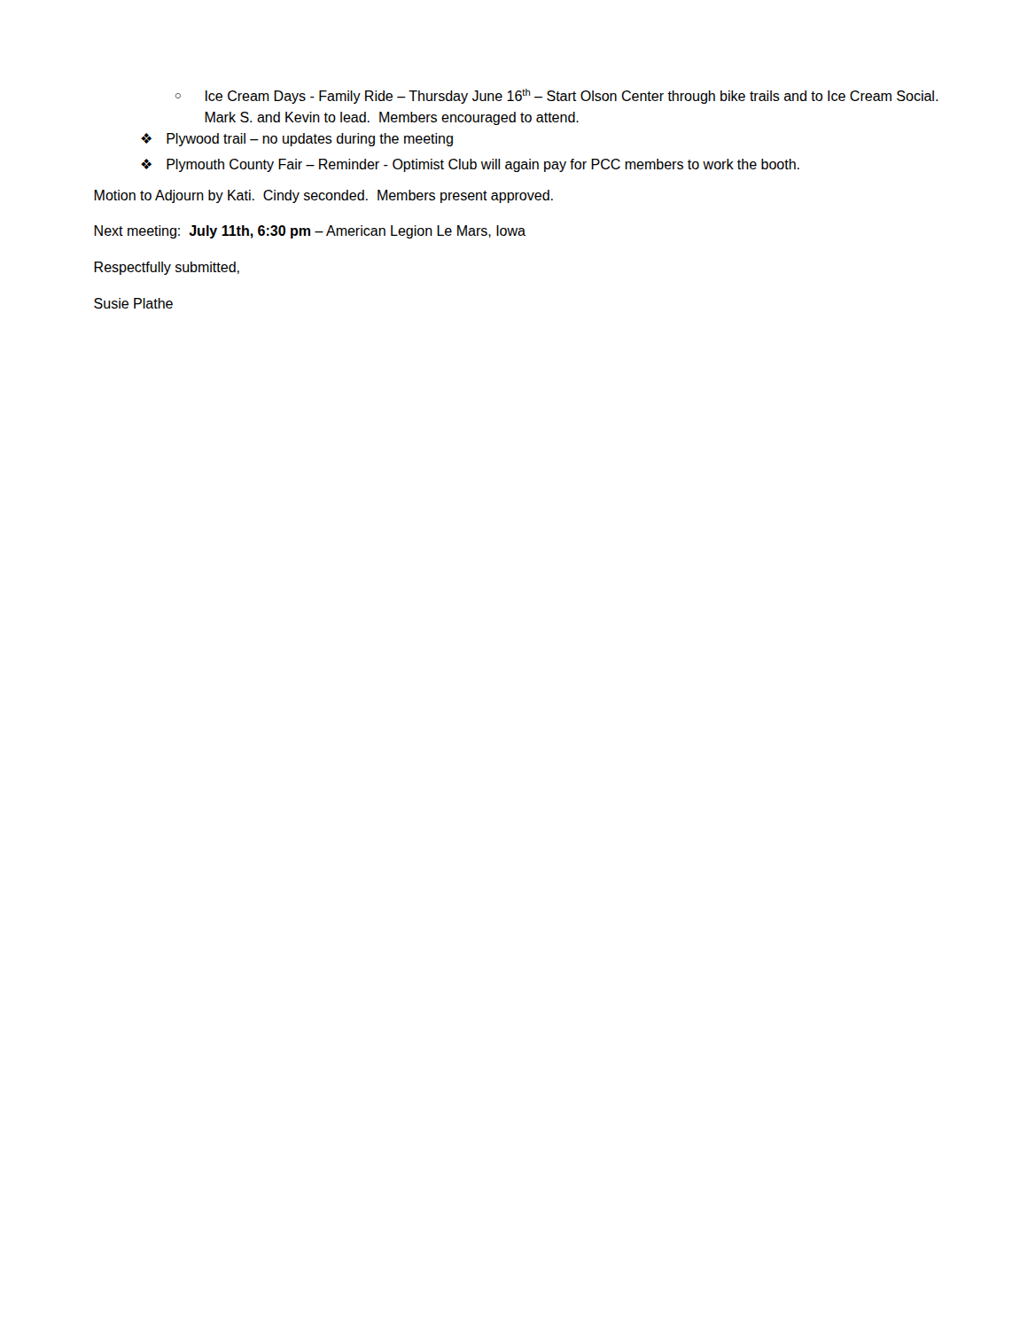Ice Cream Days - Family Ride – Thursday June 16th – Start Olson Center through bike trails and to Ice Cream Social. Mark S. and Kevin to lead. Members encouraged to attend.
Plywood trail – no updates during the meeting
Plymouth County Fair – Reminder - Optimist Club will again pay for PCC members to work the booth.
Motion to Adjourn by Kati. Cindy seconded. Members present approved.
Next meeting: July 11th, 6:30 pm – American Legion Le Mars, Iowa
Respectfully submitted,
Susie Plathe